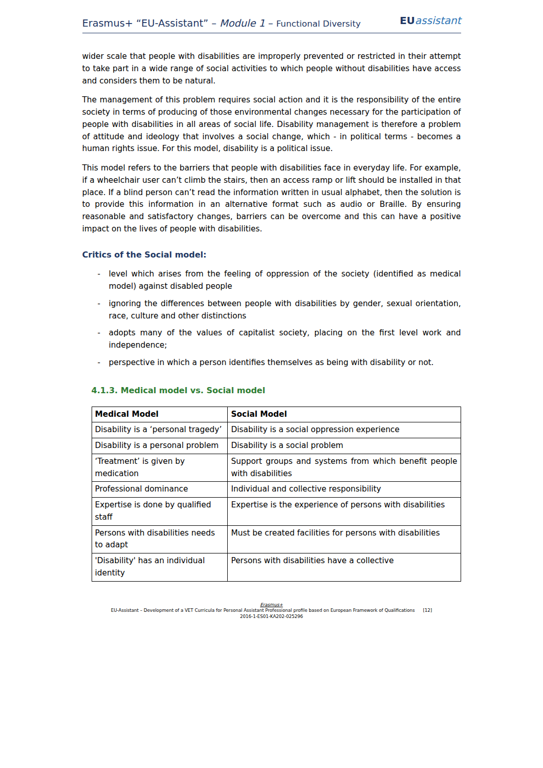Erasmus+ “EU-Assistant” – Module 1 – Functional Diversity
EU assistant
wider scale that people with disabilities are improperly prevented or restricted in their attempt to take part in a wide range of social activities to which people without disabilities have access and considers them to be natural.
The management of this problem requires social action and it is the responsibility of the entire society in terms of producing of those environmental changes necessary for the participation of people with disabilities in all areas of social life. Disability management is therefore a problem of attitude and ideology that involves a social change, which - in political terms - becomes a human rights issue. For this model, disability is a political issue.
This model refers to the barriers that people with disabilities face in everyday life. For example, if a wheelchair user can’t climb the stairs, then an access ramp or lift should be installed in that place. If a blind person can’t read the information written in usual alphabet, then the solution is to provide this information in an alternative format such as audio or Braille. By ensuring reasonable and satisfactory changes, barriers can be overcome and this can have a positive impact on the lives of people with disabilities.
Critics of the Social model:
level which arises from the feeling of oppression of the society (identified as medical model) against disabled people
ignoring the differences between people with disabilities by gender, sexual orientation, race, culture and other distinctions
adopts many of the values of capitalist society, placing on the first level work and independence;
perspective in which a person identifies themselves as being with disability or not.
4.1.3. Medical model vs. Social model
| Medical Model | Social Model |
| --- | --- |
| Disability is a ‘personal tragedy’ | Disability is a social oppression experience |
| Disability is a personal problem | Disability is a social problem |
| ‘Treatment’ is given by medication | Support groups and systems from which benefit people with disabilities |
| Professional dominance | Individual and collective responsibility |
| Expertise is done by qualified staff | Expertise is the experience of persons with disabilities |
| Persons with disabilities needs to adapt | Must be created facilities for persons with disabilities |
| 'Disability' has an individual identity | Persons with disabilities have a collective |
Erasmus+
EU-Assistant – Development of a VET Curricula for Personal Assistant Professional profile based on European Framework of Qualifications [12]
2016-1-ES01-KA202-025296